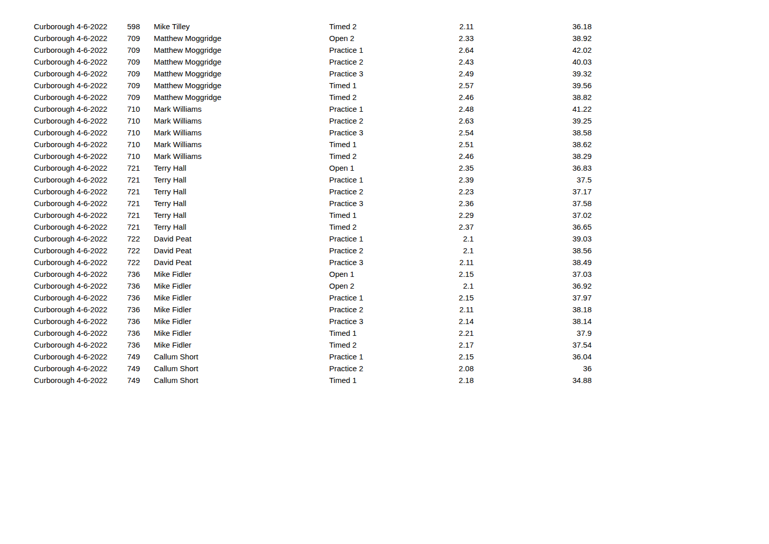| Curborough 4-6-2022 | 598 | Mike Tilley | Timed 2 | 2.11 | 36.18 |
| Curborough 4-6-2022 | 709 | Matthew Moggridge | Open 2 | 2.33 | 38.92 |
| Curborough 4-6-2022 | 709 | Matthew Moggridge | Practice 1 | 2.64 | 42.02 |
| Curborough 4-6-2022 | 709 | Matthew Moggridge | Practice 2 | 2.43 | 40.03 |
| Curborough 4-6-2022 | 709 | Matthew Moggridge | Practice 3 | 2.49 | 39.32 |
| Curborough 4-6-2022 | 709 | Matthew Moggridge | Timed 1 | 2.57 | 39.56 |
| Curborough 4-6-2022 | 709 | Matthew Moggridge | Timed 2 | 2.46 | 38.82 |
| Curborough 4-6-2022 | 710 | Mark Williams | Practice 1 | 2.48 | 41.22 |
| Curborough 4-6-2022 | 710 | Mark Williams | Practice 2 | 2.63 | 39.25 |
| Curborough 4-6-2022 | 710 | Mark Williams | Practice 3 | 2.54 | 38.58 |
| Curborough 4-6-2022 | 710 | Mark Williams | Timed 1 | 2.51 | 38.62 |
| Curborough 4-6-2022 | 710 | Mark Williams | Timed 2 | 2.46 | 38.29 |
| Curborough 4-6-2022 | 721 | Terry Hall | Open 1 | 2.35 | 36.83 |
| Curborough 4-6-2022 | 721 | Terry Hall | Practice 1 | 2.39 | 37.5 |
| Curborough 4-6-2022 | 721 | Terry Hall | Practice 2 | 2.23 | 37.17 |
| Curborough 4-6-2022 | 721 | Terry Hall | Practice 3 | 2.36 | 37.58 |
| Curborough 4-6-2022 | 721 | Terry Hall | Timed 1 | 2.29 | 37.02 |
| Curborough 4-6-2022 | 721 | Terry Hall | Timed 2 | 2.37 | 36.65 |
| Curborough 4-6-2022 | 722 | David Peat | Practice 1 | 2.1 | 39.03 |
| Curborough 4-6-2022 | 722 | David Peat | Practice 2 | 2.1 | 38.56 |
| Curborough 4-6-2022 | 722 | David Peat | Practice 3 | 2.11 | 38.49 |
| Curborough 4-6-2022 | 736 | Mike Fidler | Open 1 | 2.15 | 37.03 |
| Curborough 4-6-2022 | 736 | Mike Fidler | Open 2 | 2.1 | 36.92 |
| Curborough 4-6-2022 | 736 | Mike Fidler | Practice 1 | 2.15 | 37.97 |
| Curborough 4-6-2022 | 736 | Mike Fidler | Practice 2 | 2.11 | 38.18 |
| Curborough 4-6-2022 | 736 | Mike Fidler | Practice 3 | 2.14 | 38.14 |
| Curborough 4-6-2022 | 736 | Mike Fidler | Timed 1 | 2.21 | 37.9 |
| Curborough 4-6-2022 | 736 | Mike Fidler | Timed 2 | 2.17 | 37.54 |
| Curborough 4-6-2022 | 749 | Callum Short | Practice 1 | 2.15 | 36.04 |
| Curborough 4-6-2022 | 749 | Callum Short | Practice 2 | 2.08 | 36 |
| Curborough 4-6-2022 | 749 | Callum Short | Timed 1 | 2.18 | 34.88 |